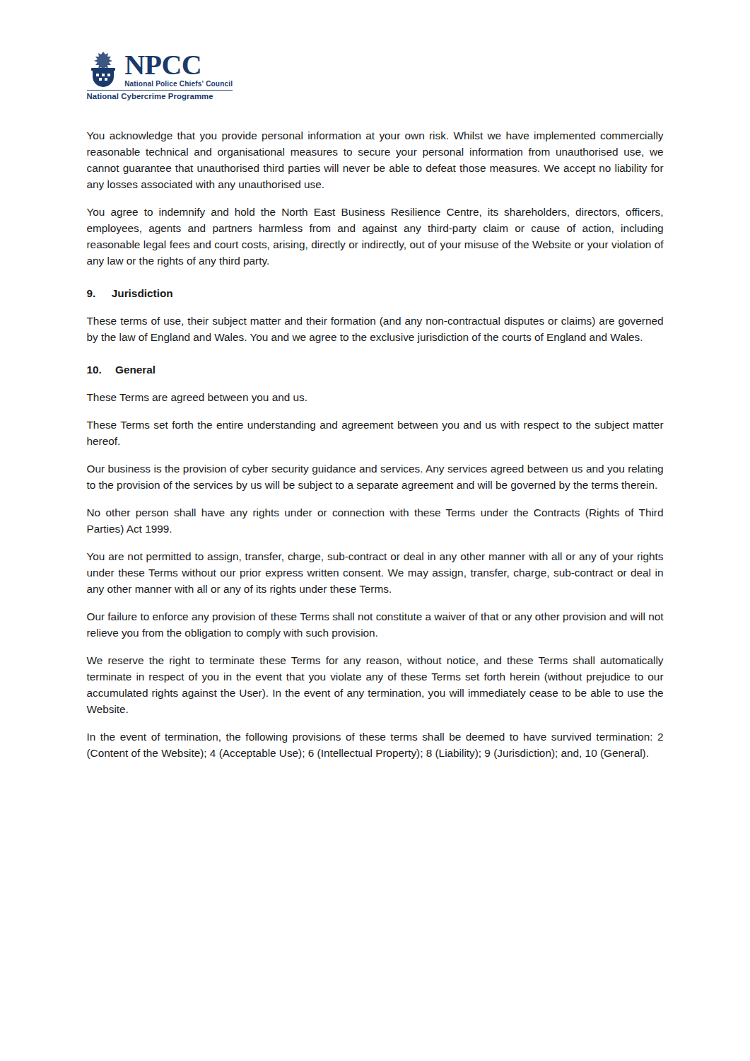NPCC
National Police Chiefs' Council
National Cybercrime Programme
You acknowledge that you provide personal information at your own risk. Whilst we have implemented commercially reasonable technical and organisational measures to secure your personal information from unauthorised use, we cannot guarantee that unauthorised third parties will never be able to defeat those measures. We accept no liability for any losses associated with any unauthorised use.
You agree to indemnify and hold the North East Business Resilience Centre, its shareholders, directors, officers, employees, agents and partners harmless from and against any third-party claim or cause of action, including reasonable legal fees and court costs, arising, directly or indirectly, out of your misuse of the Website or your violation of any law or the rights of any third party.
9. Jurisdiction
These terms of use, their subject matter and their formation (and any non-contractual disputes or claims) are governed by the law of England and Wales. You and we agree to the exclusive jurisdiction of the courts of England and Wales.
10. General
These Terms are agreed between you and us.
These Terms set forth the entire understanding and agreement between you and us with respect to the subject matter hereof.
Our business is the provision of cyber security guidance and services. Any services agreed between us and you relating to the provision of the services by us will be subject to a separate agreement and will be governed by the terms therein.
No other person shall have any rights under or connection with these Terms under the Contracts (Rights of Third Parties) Act 1999.
You are not permitted to assign, transfer, charge, sub-contract or deal in any other manner with all or any of your rights under these Terms without our prior express written consent. We may assign, transfer, charge, sub-contract or deal in any other manner with all or any of its rights under these Terms.
Our failure to enforce any provision of these Terms shall not constitute a waiver of that or any other provision and will not relieve you from the obligation to comply with such provision.
We reserve the right to terminate these Terms for any reason, without notice, and these Terms shall automatically terminate in respect of you in the event that you violate any of these Terms set forth herein (without prejudice to our accumulated rights against the User). In the event of any termination, you will immediately cease to be able to use the Website.
In the event of termination, the following provisions of these terms shall be deemed to have survived termination: 2 (Content of the Website); 4 (Acceptable Use); 6 (Intellectual Property); 8 (Liability); 9 (Jurisdiction); and, 10 (General).